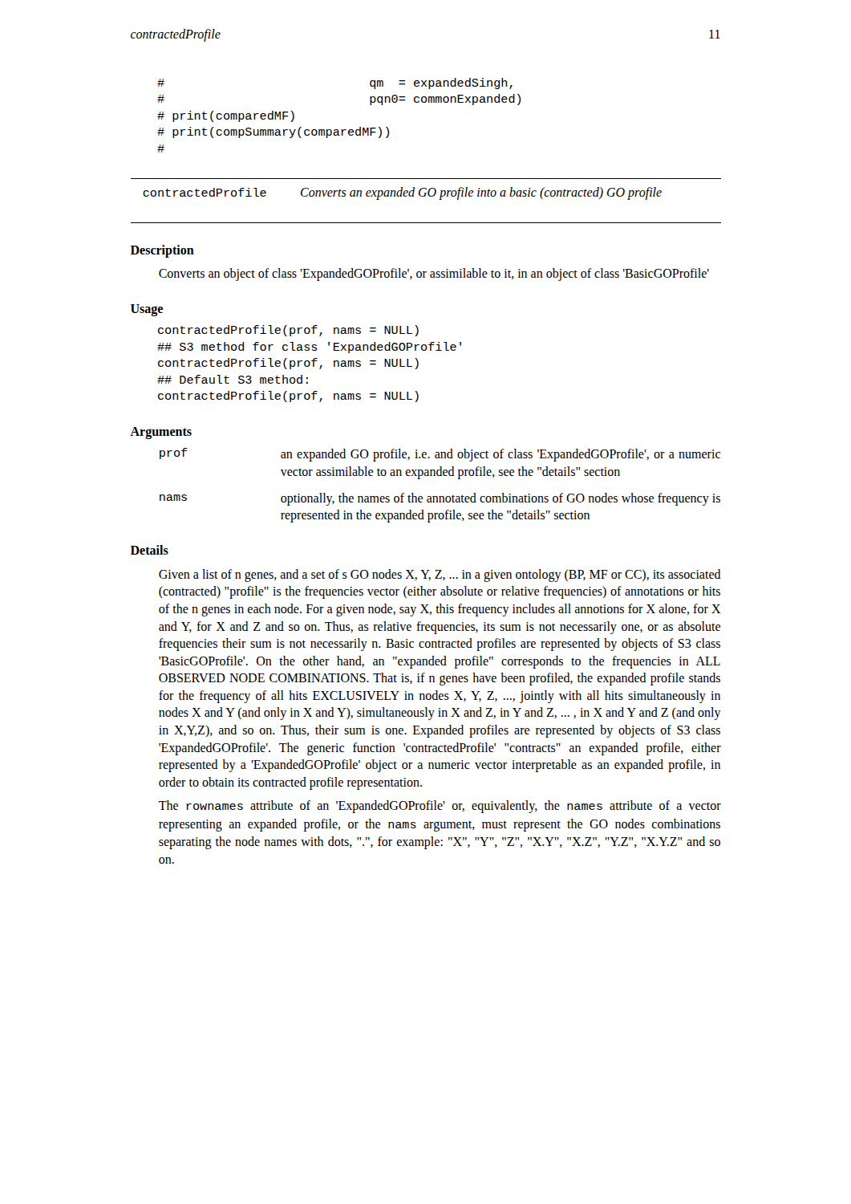contractedProfile 11
#                            qm  = expandedSingh,
#                            pqn0= commonExpanded)
# print(comparedMF)
# print(compSummary(comparedMF))
#
contractedProfile Converts an expanded GO profile into a basic (contracted) GO profile
Description
Converts an object of class 'ExpandedGOProfile', or assimilable to it, in an object of class 'BasicGOProfile'
Usage
contractedProfile(prof, nams = NULL)
## S3 method for class 'ExpandedGOProfile'
contractedProfile(prof, nams = NULL)
## Default S3 method:
contractedProfile(prof, nams = NULL)
Arguments
prof
an expanded GO profile, i.e. and object of class 'ExpandedGOProfile', or a numeric vector assimilable to an expanded profile, see the "details" section
nams
optionally, the names of the annotated combinations of GO nodes whose frequency is represented in the expanded profile, see the "details" section
Details
Given a list of n genes, and a set of s GO nodes X, Y, Z, ... in a given ontology (BP, MF or CC), its associated (contracted) "profile" is the frequencies vector (either absolute or relative frequencies) of annotations or hits of the n genes in each node. For a given node, say X, this frequency includes all annotions for X alone, for X and Y, for X and Z and so on. Thus, as relative frequencies, its sum is not necessarily one, or as absolute frequencies their sum is not necessarily n. Basic contracted profiles are represented by objects of S3 class 'BasicGOProfile'. On the other hand, an "expanded profile" corresponds to the frequencies in ALL OBSERVED NODE COMBINATIONS. That is, if n genes have been profiled, the expanded profile stands for the frequency of all hits EXCLUSIVELY in nodes X, Y, Z, ..., jointly with all hits simultaneously in nodes X and Y (and only in X and Y), simultaneously in X and Z, in Y and Z, ... , in X and Y and Z (and only in X,Y,Z), and so on. Thus, their sum is one. Expanded profiles are represented by objects of S3 class 'ExpandedGOProfile'. The generic function 'contractedProfile' "contracts" an expanded profile, either represented by a 'ExpandedGOProfile' object or a numeric vector interpretable as an expanded profile, in order to obtain its contracted profile representation.
The rownames attribute of an 'ExpandedGOProfile' or, equivalently, the names attribute of a vector representing an expanded profile, or the nams argument, must represent the GO nodes combinations separating the node names with dots, ".", for example: "X", "Y", "Z", "X.Y", "X.Z", "Y.Z", "X.Y.Z" and so on.